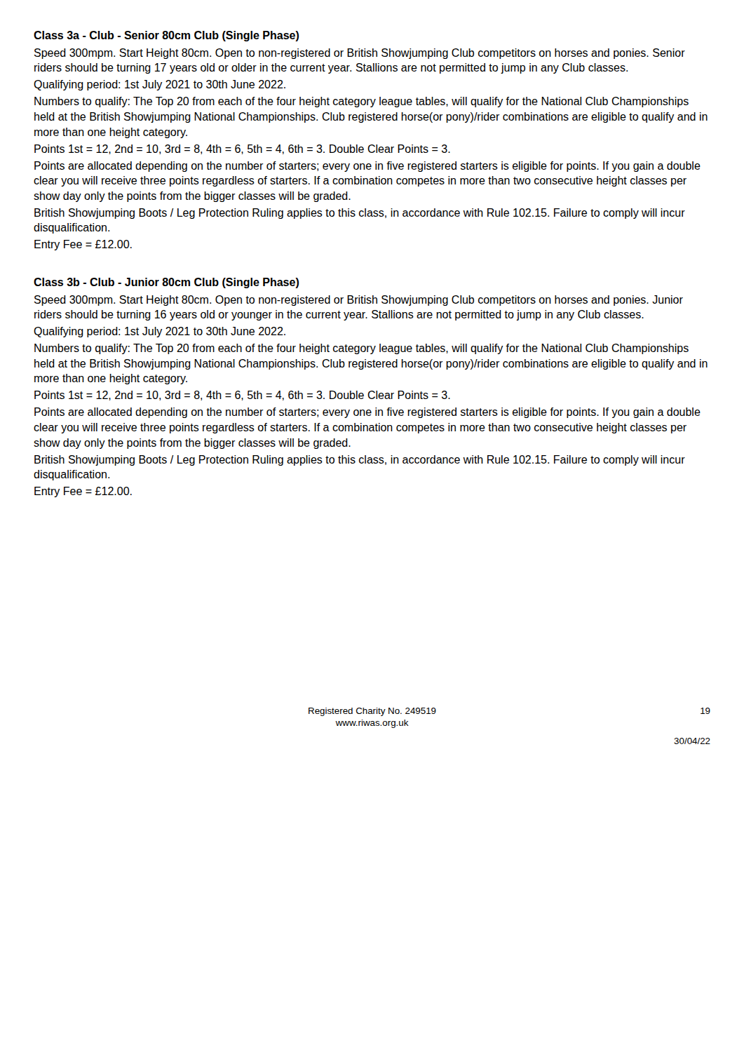Class 3a - Club - Senior 80cm Club (Single Phase)
Speed 300mpm. Start Height 80cm. Open to non-registered or British Showjumping Club competitors on horses and ponies. Senior riders should be turning 17 years old or older in the current year. Stallions are not permitted to jump in any Club classes.
Qualifying period: 1st July 2021 to 30th June 2022.
Numbers to qualify: The Top 20 from each of the four height category league tables, will qualify for the National Club Championships held at the British Showjumping National Championships. Club registered horse(or pony)/rider combinations are eligible to qualify and in more than one height category.
Points 1st = 12, 2nd = 10, 3rd = 8, 4th = 6, 5th = 4, 6th = 3. Double Clear Points = 3.
Points are allocated depending on the number of starters; every one in five registered starters is eligible for points. If you gain a double clear you will receive three points regardless of starters. If a combination competes in more than two consecutive height classes per show day only the points from the bigger classes will be graded.
British Showjumping Boots / Leg Protection Ruling applies to this class, in accordance with Rule 102.15. Failure to comply will incur disqualification.
Entry Fee = £12.00.
Class 3b - Club - Junior 80cm Club (Single Phase)
Speed 300mpm. Start Height 80cm. Open to non-registered or British Showjumping Club competitors on horses and ponies. Junior riders should be turning 16 years old or younger in the current year. Stallions are not permitted to jump in any Club classes.
Qualifying period: 1st July 2021 to 30th June 2022.
Numbers to qualify: The Top 20 from each of the four height category league tables, will qualify for the National Club Championships held at the British Showjumping National Championships. Club registered horse(or pony)/rider combinations are eligible to qualify and in more than one height category.
Points 1st = 12, 2nd = 10, 3rd = 8, 4th = 6, 5th = 4, 6th = 3. Double Clear Points = 3.
Points are allocated depending on the number of starters; every one in five registered starters is eligible for points. If you gain a double clear you will receive three points regardless of starters. If a combination competes in more than two consecutive height classes per show day only the points from the bigger classes will be graded.
British Showjumping Boots / Leg Protection Ruling applies to this class, in accordance with Rule 102.15. Failure to comply will incur disqualification.
Entry Fee = £12.00.
19
Registered Charity No. 249519
www.riwas.org.uk
30/04/22